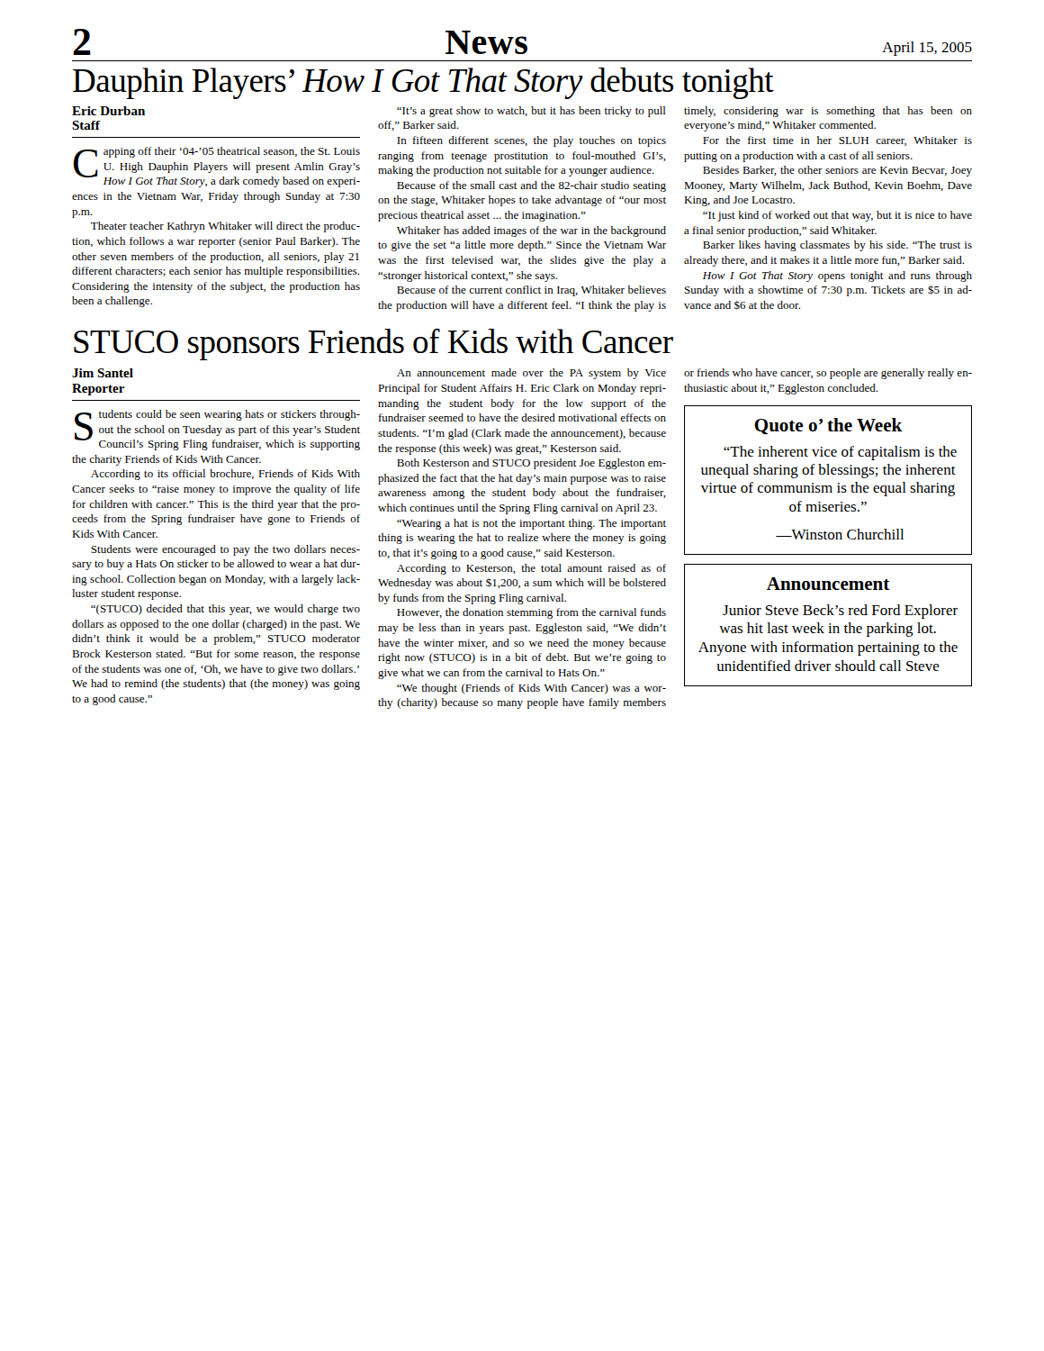2
News
April 15, 2005
Dauphin Players’ How I Got That Story debuts tonight
Eric Durban
Staff
Capping off their ‘04-’05 theatrical season, the St. Louis U. High Dauphin Players will present Amlin Gray’s How I Got That Story, a dark comedy based on experiences in the Vietnam War, Friday through Sunday at 7:30 p.m.
Theater teacher Kathryn Whitaker will direct the production, which follows a war reporter (senior Paul Barker). The other seven members of the production, all seniors, play 21 different characters; each senior has multiple responsibilities. Considering the intensity of the subject, the production has been a challenge.
“It’s a great show to watch, but it has been tricky to pull off,” Barker said.
In fifteen different scenes, the play touches on topics ranging from teenage prostitution to foul-mouthed GI’s, making the production not suitable for a younger audience.
Because of the small cast and the 82-chair studio seating on the stage, Whitaker hopes to take advantage of “our most precious theatrical asset ... the imagination.”
Whitaker has added images of the war in the background to give the set “a little more depth.” Since the Vietnam War was the first televised war, the slides give the play a “stronger historical context,” she says.
Because of the current conflict in Iraq, Whitaker believes the production will have a different feel. “I think the play is timely, considering war is something that has been on everyone’s mind,” Whitaker commented.
For the first time in her SLUH career, Whitaker is putting on a production with a cast of all seniors.
Besides Barker, the other seniors are Kevin Becvar, Joey Mooney, Marty Wilhelm, Jack Buthod, Kevin Boehm, Dave King, and Joe Locastro.
“It just kind of worked out that way, but it is nice to have a final senior production,” said Whitaker.
Barker likes having classmates by his side. “The trust is already there, and it makes it a little more fun,” Barker said.
How I Got That Story opens tonight and runs through Sunday with a showtime of 7:30 p.m. Tickets are $5 in advance and $6 at the door.
STUCO sponsors Friends of Kids with Cancer
Jim Santel
Reporter
Students could be seen wearing hats or stickers throughout the school on Tuesday as part of this year’s Student Council’s Spring Fling fundraiser, which is supporting the charity Friends of Kids With Cancer.
According to its official brochure, Friends of Kids With Cancer seeks to “raise money to improve the quality of life for children with cancer.” This is the third year that the proceeds from the Spring fundraiser have gone to Friends of Kids With Cancer.
Students were encouraged to pay the two dollars necessary to buy a Hats On sticker to be allowed to wear a hat during school. Collection began on Monday, with a largely lackluster student response.
“(STUCO) decided that this year, we would charge two dollars as opposed to the one dollar (charged) in the past. We didn’t think it would be a problem,” STUCO moderator Brock Kesterson stated. “But for some reason, the response of the students was one of, ‘Oh, we have to give two dollars.’ We had to remind (the students) that (the money) was going to a good cause.”
An announcement made over the PA system by Vice Principal for Student Affairs H. Eric Clark on Monday reprimanding the student body for the low support of the fundraiser seemed to have the desired motivational effects on students. “I’m glad (Clark made the announcement), because the response (this week) was great,” Kesterson said.
Both Kesterson and STUCO president Joe Eggleston emphasized the fact that the hat day’s main purpose was to raise awareness among the student body about the fundraiser, which continues until the Spring Fling carnival on April 23.
“Wearing a hat is not the important thing. The important thing is wearing the hat to realize where the money is going to, that it’s going to a good cause,” said Kesterson.
According to Kesterson, the total amount raised as of Wednesday was about $1,200, a sum which will be bolstered by funds from the Spring Fling carnival.
However, the donation stemming from the carnival funds may be less than in years past. Eggleston said, “We didn’t have the winter mixer, and so we need the money because right now (STUCO) is in a bit of debt. But we’re going to give what we can from the carnival to Hats On.”
“We thought (Friends of Kids With Cancer) was a worthy (charity) because so many people have family members or friends who have cancer, so people are generally really enthusiastic about it,” Eggleston concluded.
Quote o’ the Week
“The inherent vice of capitalism is the unequal sharing of blessings; the inherent virtue of communism is the equal sharing of miseries.”
—Winston Churchill
Announcement
Junior Steve Beck’s red Ford Explorer was hit last week in the parking lot. Anyone with information pertaining to the unidentified driver should call Steve